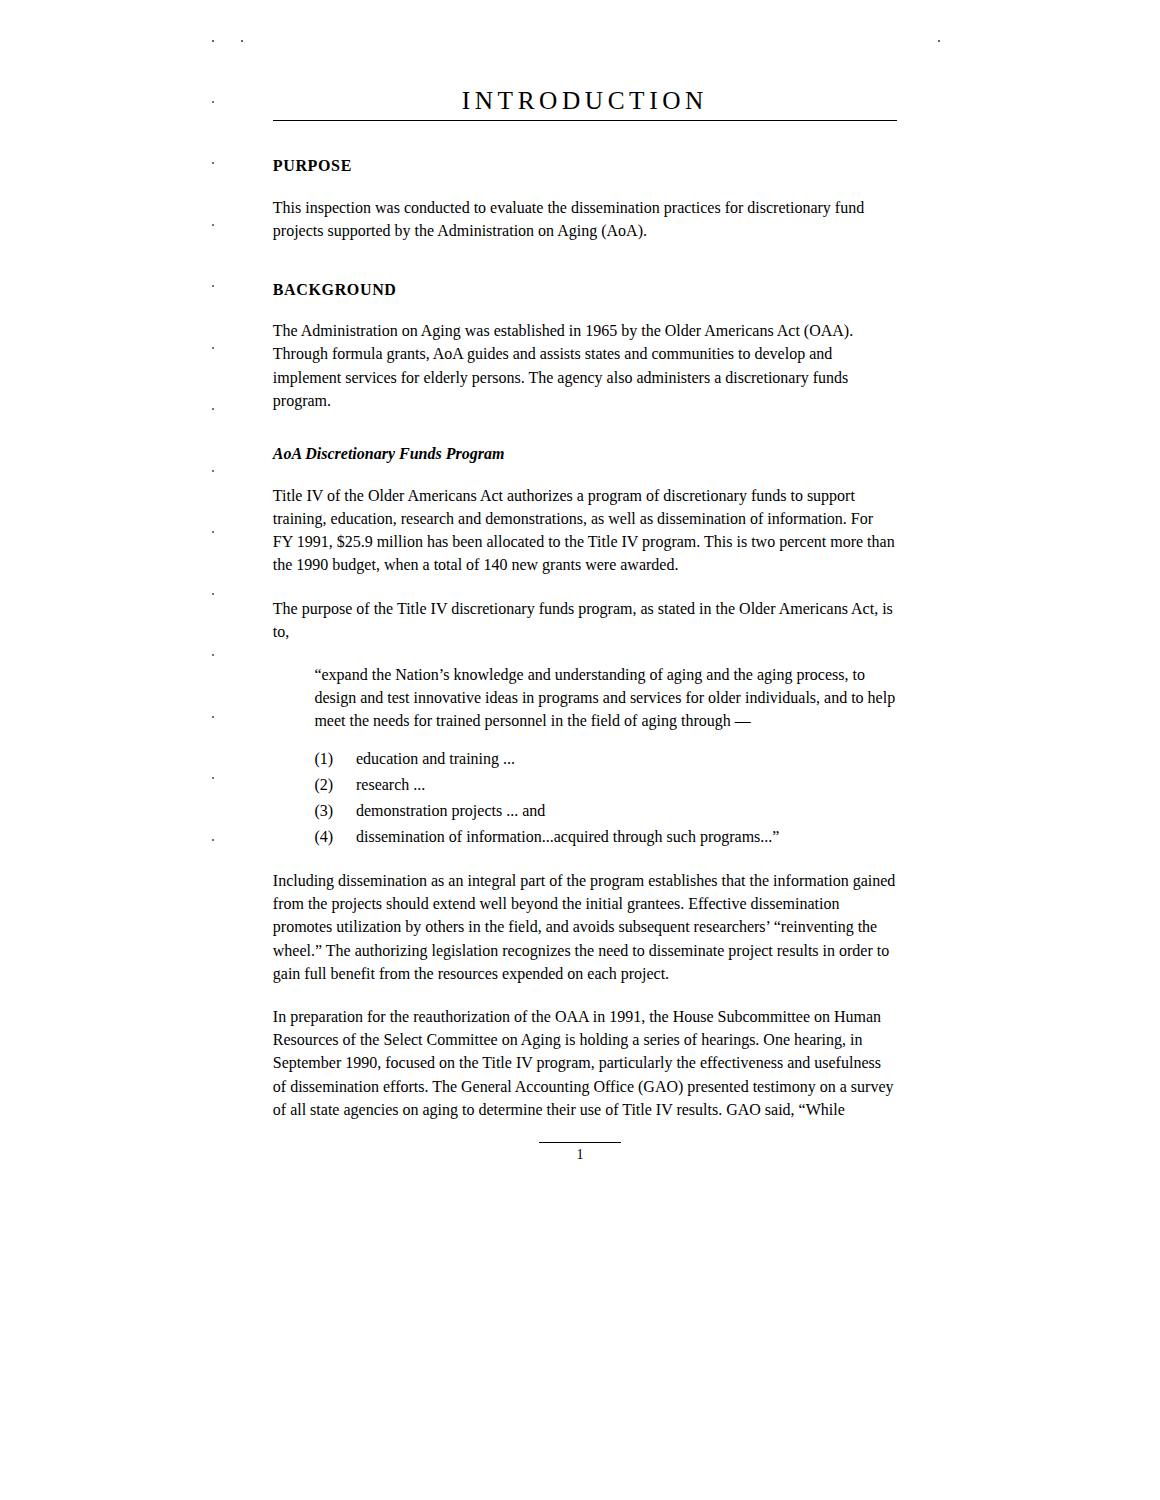INTRODUCTION
PURPOSE
This inspection was conducted to evaluate the dissemination practices for discretionary fund projects supported by the Administration on Aging (AoA).
BACKGROUND
The Administration on Aging was established in 1965 by the Older Americans Act (OAA). Through formula grants, AoA guides and assists states and communities to develop and implement services for elderly persons. The agency also administers a discretionary funds program.
AoA Discretionary Funds Program
Title IV of the Older Americans Act authorizes a program of discretionary funds to support training, education, research and demonstrations, as well as dissemination of information. For FY 1991, $25.9 million has been allocated to the Title IV program. This is two percent more than the 1990 budget, when a total of 140 new grants were awarded.
The purpose of the Title IV discretionary funds program, as stated in the Older Americans Act, is to,
“expand the Nation’s knowledge and understanding of aging and the aging process, to design and test innovative ideas in programs and services for older individuals, and to help meet the needs for trained personnel in the field of aging through —
(1) education and training ...
(2) research ...
(3) demonstration projects ... and
(4) dissemination of information...acquired through such programs...”
Including dissemination as an integral part of the program establishes that the information gained from the projects should extend well beyond the initial grantees. Effective dissemination promotes utilization by others in the field, and avoids subsequent researchers’ “reinventing the wheel.” The authorizing legislation recognizes the need to disseminate project results in order to gain full benefit from the resources expended on each project.
In preparation for the reauthorization of the OAA in 1991, the House Subcommittee on Human Resources of the Select Committee on Aging is holding a series of hearings. One hearing, in September 1990, focused on the Title IV program, particularly the effectiveness and usefulness of dissemination efforts. The General Accounting Office (GAO) presented testimony on a survey of all state agencies on aging to determine their use of Title IV results. GAO said, “While
1